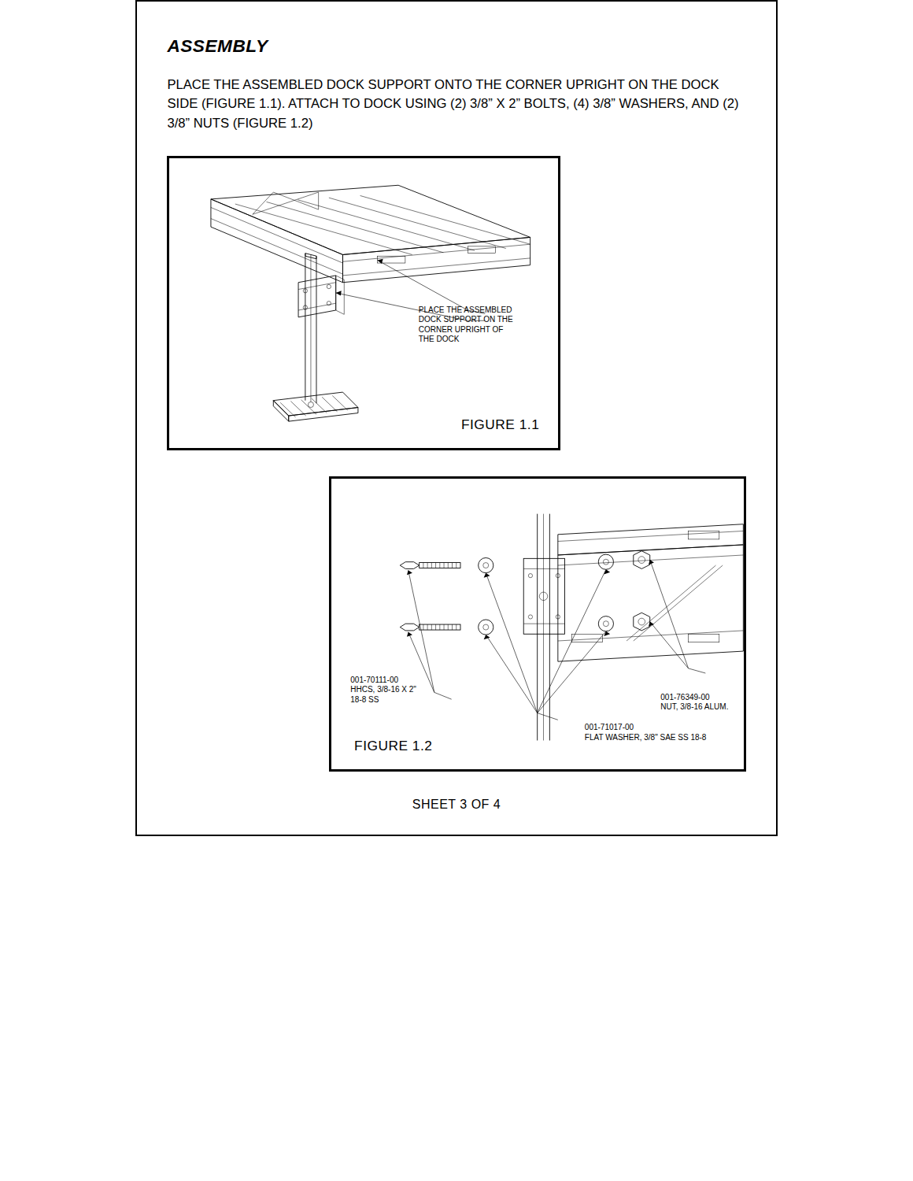ASSEMBLY
Place the assembled dock support onto the corner upright on the dock side (Figure 1.1). Attach to dock using (2) 3/8” x 2” bolts, (4) 3/8” washers, and (2) 3/8” nuts (Figure 1.2)
PLACE THE ASSEMBLED
DOCK SUPPORT ON THE
CORNER UPRIGHT OF
THE DOCK
FIGURE 1.1
001-70111-00
HHCS, 3/8-16 X 2"
18-8 SS
001-76349-00
NUT, 3/8-16 ALUM.
001-71017-00
FLAT WASHER, 3/8" SAE SS 18-8
FIGURE 1.2
SHEET 3 OF 4